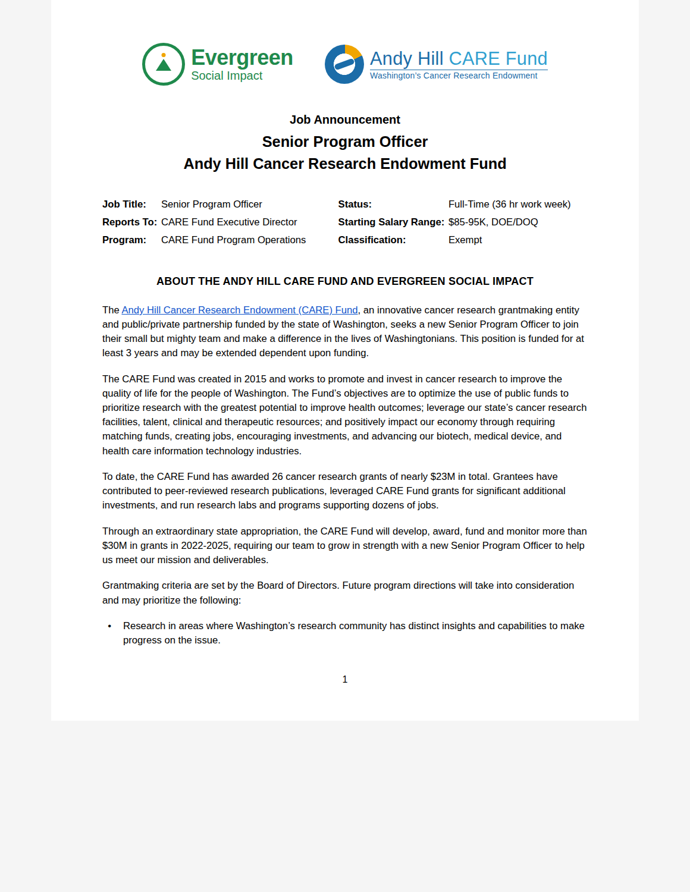Evergreen Social Impact
Andy Hill CARE Fund Washington’s Cancer Research Endowment
Job Announcement Senior Program Officer Andy Hill Cancer Research Endowment Fund
| Job Title: | Senior Program Officer | Status: | Full-Time (36 hr work week) |
| Reports To: | CARE Fund Executive Director | Starting Salary Range: | $85-95K, DOE/DOQ |
| Program: | CARE Fund Program Operations | Classification: | Exempt |
ABOUT THE ANDY HILL CARE FUND AND EVERGREEN SOCIAL IMPACT
The Andy Hill Cancer Research Endowment (CARE) Fund, an innovative cancer research grantmaking entity and public/private partnership funded by the state of Washington, seeks a new Senior Program Officer to join their small but mighty team and make a difference in the lives of Washingtonians. This position is funded for at least 3 years and may be extended dependent upon funding.
The CARE Fund was created in 2015 and works to promote and invest in cancer research to improve the quality of life for the people of Washington. The Fund’s objectives are to optimize the use of public funds to prioritize research with the greatest potential to improve health outcomes; leverage our state’s cancer research facilities, talent, clinical and therapeutic resources; and positively impact our economy through requiring matching funds, creating jobs, encouraging investments, and advancing our biotech, medical device, and health care information technology industries.
To date, the CARE Fund has awarded 26 cancer research grants of nearly $23M in total. Grantees have contributed to peer-reviewed research publications, leveraged CARE Fund grants for significant additional investments, and run research labs and programs supporting dozens of jobs.
Through an extraordinary state appropriation, the CARE Fund will develop, award, fund and monitor more than $30M in grants in 2022-2025, requiring our team to grow in strength with a new Senior Program Officer to help us meet our mission and deliverables.
Grantmaking criteria are set by the Board of Directors. Future program directions will take into consideration and may prioritize the following:
Research in areas where Washington’s research community has distinct insights and capabilities to make progress on the issue.
1